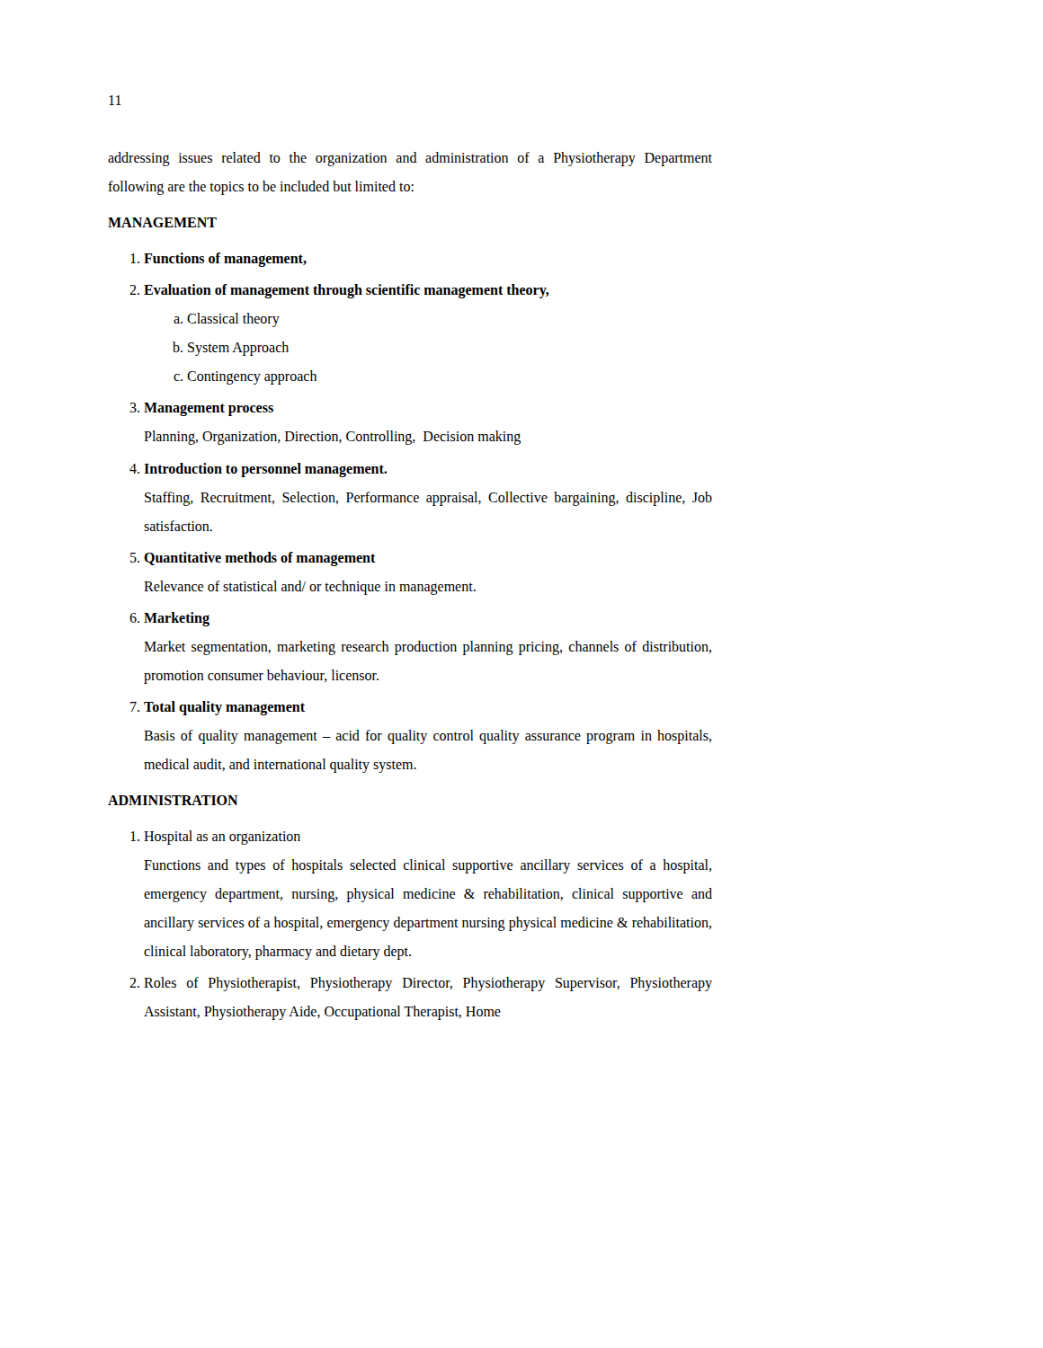11
addressing issues related to the organization and administration of a Physiotherapy Department following are the topics to be included but limited to:
Management
Functions of management,
Evaluation of management through scientific management theory,
Classical theory
System Approach
Contingency approach
Management process Planning, Organization, Direction, Controlling, Decision making
Introduction to personnel management. Staffing, Recruitment, Selection, Performance appraisal, Collective bargaining, discipline, Job satisfaction.
Quantitative methods of management Relevance of statistical and/ or technique in management.
Marketing Market segmentation, marketing research production planning pricing, channels of distribution, promotion consumer behaviour, licensor.
Total quality management Basis of quality management – acid for quality control quality assurance program in hospitals, medical audit, and international quality system.
Administration
Hospital as an organization
Functions and types of hospitals selected clinical supportive ancillary services of a hospital, emergency department, nursing, physical medicine & rehabilitation, clinical supportive and ancillary services of a hospital, emergency department nursing physical medicine & rehabilitation, clinical laboratory, pharmacy and dietary dept.
Roles of Physiotherapist, Physiotherapy Director, Physiotherapy Supervisor, Physiotherapy Assistant, Physiotherapy Aide, Occupational Therapist, Home